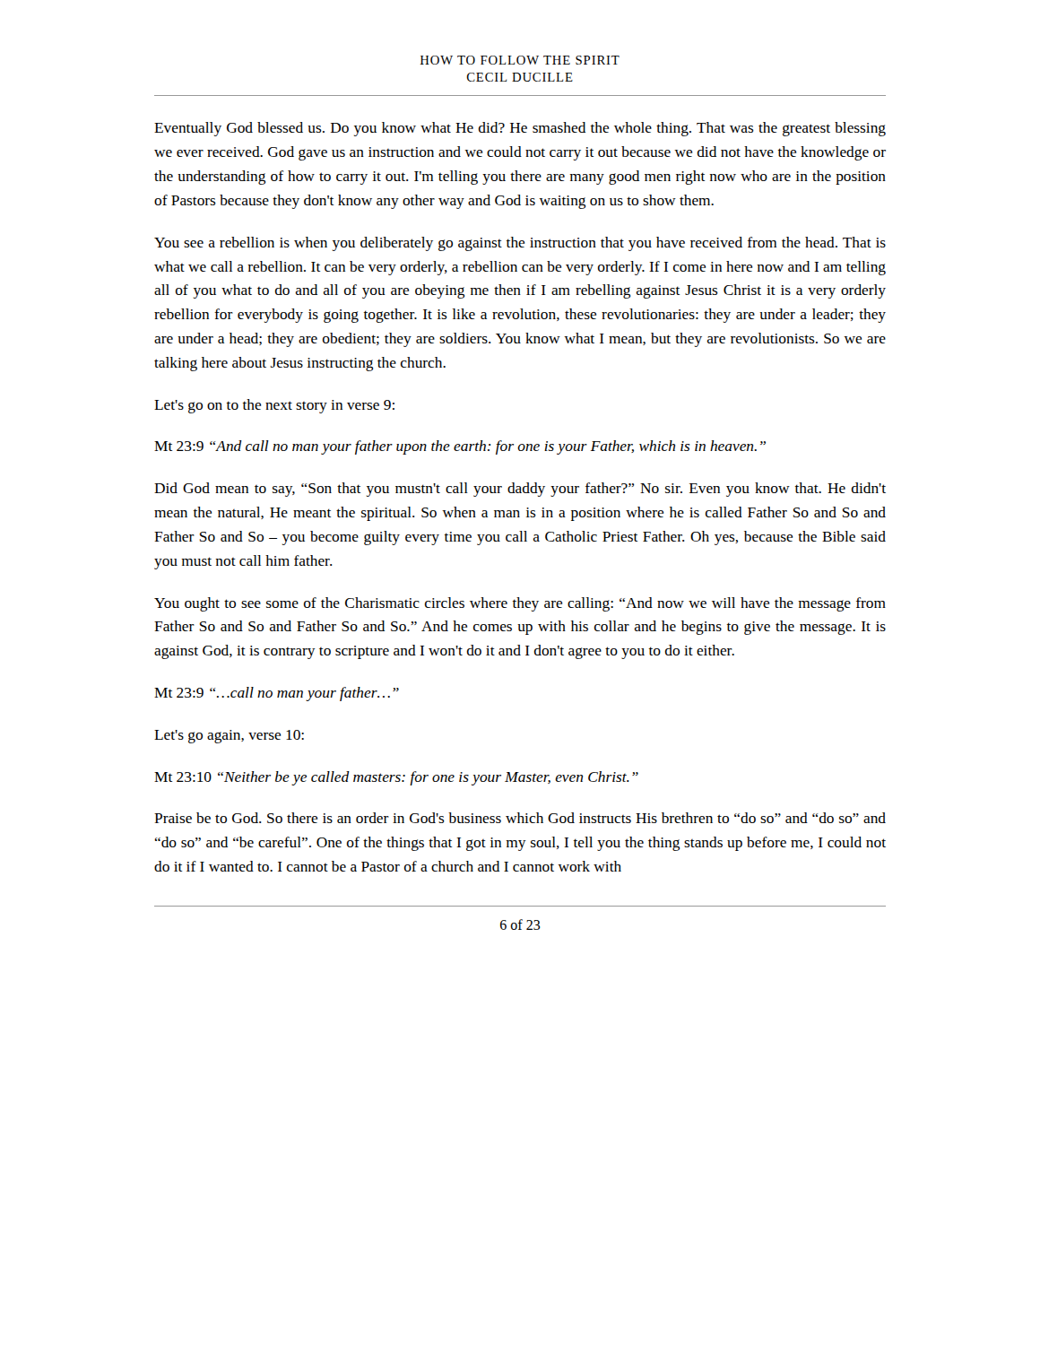HOW TO FOLLOW THE SPIRIT
CECIL DUCILLE
Eventually God blessed us. Do you know what He did? He smashed the whole thing. That was the greatest blessing we ever received. God gave us an instruction and we could not carry it out because we did not have the knowledge or the understanding of how to carry it out. I'm telling you there are many good men right now who are in the position of Pastors because they don't know any other way and God is waiting on us to show them.
You see a rebellion is when you deliberately go against the instruction that you have received from the head. That is what we call a rebellion. It can be very orderly, a rebellion can be very orderly. If I come in here now and I am telling all of you what to do and all of you are obeying me then if I am rebelling against Jesus Christ it is a very orderly rebellion for everybody is going together. It is like a revolution, these revolutionaries: they are under a leader; they are under a head; they are obedient; they are soldiers. You know what I mean, but they are revolutionists. So we are talking here about Jesus instructing the church.
Let's go on to the next story in verse 9:
Mt 23:9 “And call no man your father upon the earth: for one is your Father, which is in heaven.”
Did God mean to say, “Son that you mustn't call your daddy your father?” No sir. Even you know that. He didn't mean the natural, He meant the spiritual. So when a man is in a position where he is called Father So and So and Father So and So – you become guilty every time you call a Catholic Priest Father. Oh yes, because the Bible said you must not call him father.
You ought to see some of the Charismatic circles where they are calling: “And now we will have the message from Father So and So and Father So and So.” And he comes up with his collar and he begins to give the message. It is against God, it is contrary to scripture and I won't do it and I don't agree to you to do it either.
Mt 23:9 “…call no man your father…”
Let's go again, verse 10:
Mt 23:10 “Neither be ye called masters: for one is your Master, even Christ.”
Praise be to God. So there is an order in God's business which God instructs His brethren to “do so” and “do so” and “do so” and “be careful”. One of the things that I got in my soul, I tell you the thing stands up before me, I could not do it if I wanted to. I cannot be a Pastor of a church and I cannot work with
6 of 23